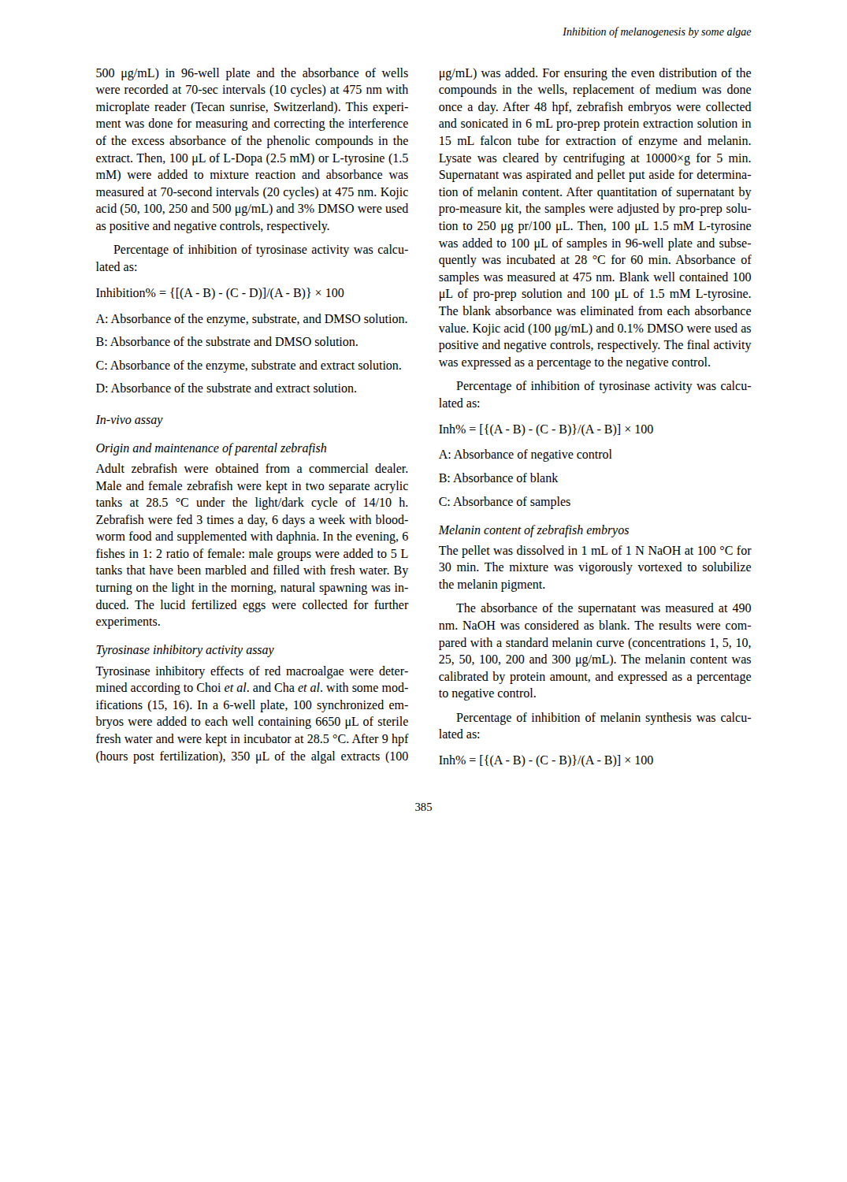Inhibition of melanogenesis by some algae
500 μg/mL) in 96-well plate and the absorbance of wells were recorded at 70-sec intervals (10 cycles) at 475 nm with microplate reader (Tecan sunrise, Switzerland). This experiment was done for measuring and correcting the interference of the excess absorbance of the phenolic compounds in the extract. Then, 100 μL of L-Dopa (2.5 mM) or L-tyrosine (1.5 mM) were added to mixture reaction and absorbance was measured at 70-second intervals (20 cycles) at 475 nm. Kojic acid (50, 100, 250 and 500 μg/mL) and 3% DMSO were used as positive and negative controls, respectively.
Percentage of inhibition of tyrosinase activity was calculated as:
Inhibition% = {[(A - B) - (C - D)]/(A - B)} × 100
A: Absorbance of the enzyme, substrate, and DMSO solution.
B: Absorbance of the substrate and DMSO solution.
C: Absorbance of the enzyme, substrate and extract solution.
D: Absorbance of the substrate and extract solution.
In-vivo assay
Origin and maintenance of parental zebrafish
Adult zebrafish were obtained from a commercial dealer. Male and female zebrafish were kept in two separate acrylic tanks at 28.5 °C under the light/dark cycle of 14/10 h. Zebrafish were fed 3 times a day, 6 days a week with bloodworm food and supplemented with daphnia. In the evening, 6 fishes in 1: 2 ratio of female: male groups were added to 5 L tanks that have been marbled and filled with fresh water. By turning on the light in the morning, natural spawning was induced. The lucid fertilized eggs were collected for further experiments.
Tyrosinase inhibitory activity assay
Tyrosinase inhibitory effects of red macroalgae were determined according to Choi et al. and Cha et al. with some modifications (15, 16). In a 6-well plate, 100 synchronized embryos were added to each well containing 6650 μL of sterile fresh water and were kept in incubator at 28.5 °C. After 9 hpf (hours post fertilization), 350 μL of the algal extracts (100 μg/mL) was added. For ensuring the even distribution of the compounds in the wells, replacement of medium was done once a day. After 48 hpf, zebrafish embryos were collected and sonicated in 6 mL pro-prep protein extraction solution in 15 mL falcon tube for extraction of enzyme and melanin. Lysate was cleared by centrifuging at 10000×g for 5 min. Supernatant was aspirated and pellet put aside for determination of melanin content. After quantitation of supernatant by pro-measure kit, the samples were adjusted by pro-prep solution to 250 μg pr/100 μL. Then, 100 μL 1.5 mM L-tyrosine was added to 100 μL of samples in 96-well plate and subsequently was incubated at 28 °C for 60 min. Absorbance of samples was measured at 475 nm. Blank well contained 100 μL of pro-prep solution and 100 μL of 1.5 mM L-tyrosine. The blank absorbance was eliminated from each absorbance value. Kojic acid (100 μg/mL) and 0.1% DMSO were used as positive and negative controls, respectively. The final activity was expressed as a percentage to the negative control.
Percentage of inhibition of tyrosinase activity was calculated as:
Inh% = [{(A - B) - (C - B)}/(A - B)] × 100
A: Absorbance of negative control
B: Absorbance of blank
C: Absorbance of samples
Melanin content of zebrafish embryos
The pellet was dissolved in 1 mL of 1 N NaOH at 100 °C for 30 min. The mixture was vigorously vortexed to solubilize the melanin pigment.
The absorbance of the supernatant was measured at 490 nm. NaOH was considered as blank. The results were compared with a standard melanin curve (concentrations 1, 5, 10, 25, 50, 100, 200 and 300 μg/mL). The melanin content was calibrated by protein amount, and expressed as a percentage to negative control.
Percentage of inhibition of melanin synthesis was calculated as:
Inh% = [{(A - B) - (C - B)}/(A - B)] × 100
385